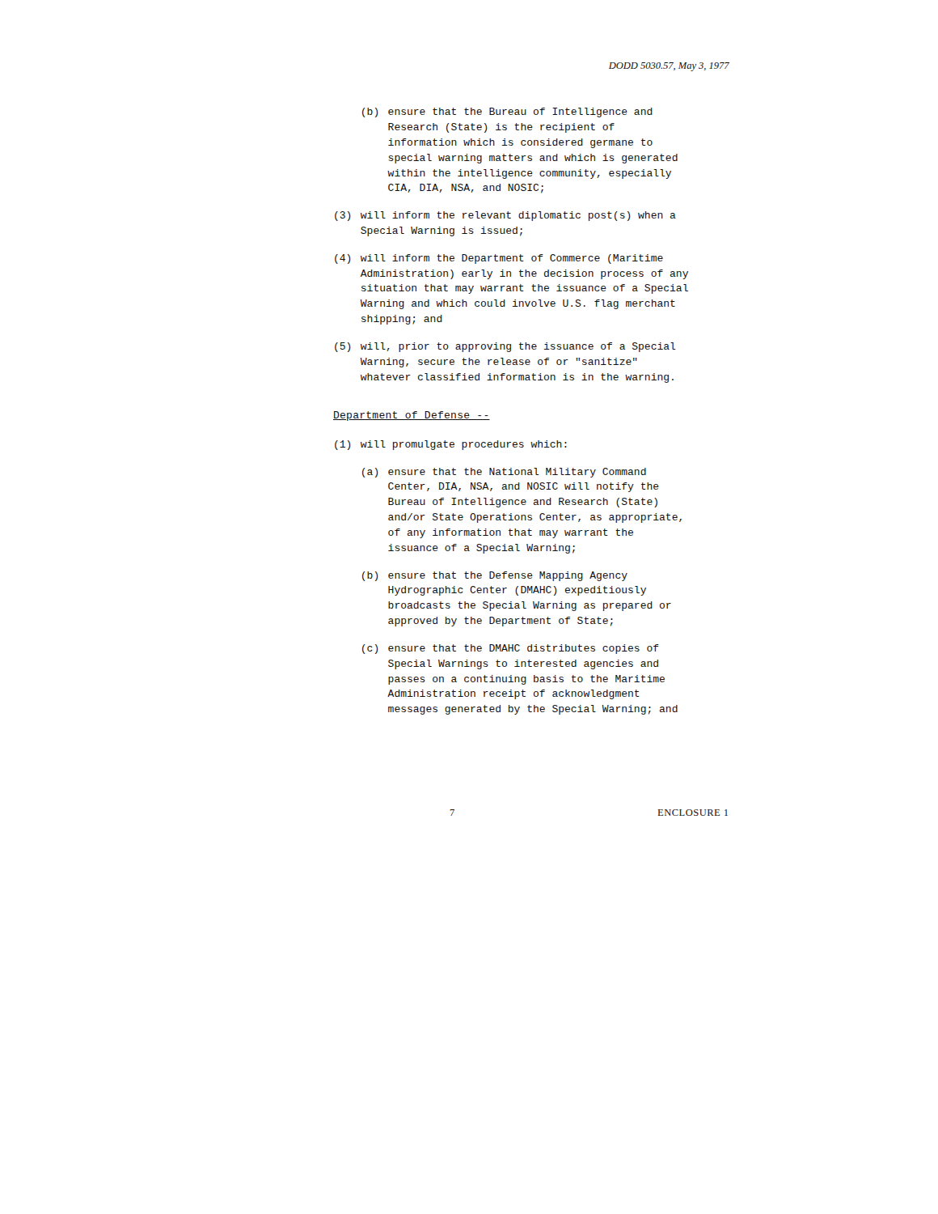DODD 5030.57, May 3, 1977
(b) ensure that the Bureau of Intelligence and Research (State) is the recipient of information which is considered germane to special warning matters and which is generated within the intelligence community, especially CIA, DIA, NSA, and NOSIC;
(3) will inform the relevant diplomatic post(s) when a Special Warning is issued;
(4) will inform the Department of Commerce (Maritime Administration) early in the decision process of any situation that may warrant the issuance of a Special Warning and which could involve U.S. flag merchant shipping; and
(5) will, prior to approving the issuance of a Special Warning, secure the release of or "sanitize" whatever classified information is in the warning.
Department of Defense --
(1) will promulgate procedures which:
(a) ensure that the National Military Command Center, DIA, NSA, and NOSIC will notify the Bureau of Intelligence and Research (State) and/or State Operations Center, as appropriate, of any information that may warrant the issuance of a Special Warning;
(b) ensure that the Defense Mapping Agency Hydrographic Center (DMAHC) expeditiously broadcasts the Special Warning as prepared or approved by the Department of State;
(c) ensure that the DMAHC distributes copies of Special Warnings to interested agencies and passes on a continuing basis to the Maritime Administration receipt of acknowledgment messages generated by the Special Warning; and
7 ENCLOSURE 1